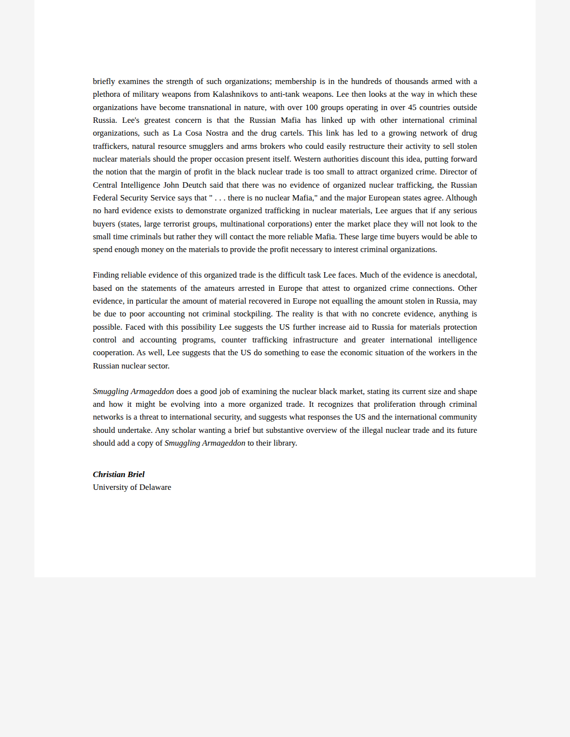briefly examines the strength of such organizations; membership is in the hundreds of thousands armed with a plethora of military weapons from Kalashnikovs to anti-tank weapons. Lee then looks at the way in which these organizations have become transnational in nature, with over 100 groups operating in over 45 countries outside Russia. Lee's greatest concern is that the Russian Mafia has linked up with other international criminal organizations, such as La Cosa Nostra and the drug cartels. This link has led to a growing network of drug traffickers, natural resource smugglers and arms brokers who could easily restructure their activity to sell stolen nuclear materials should the proper occasion present itself. Western authorities discount this idea, putting forward the notion that the margin of profit in the black nuclear trade is too small to attract organized crime. Director of Central Intelligence John Deutch said that there was no evidence of organized nuclear trafficking, the Russian Federal Security Service says that " . . . there is no nuclear Mafia," and the major European states agree. Although no hard evidence exists to demonstrate organized trafficking in nuclear materials, Lee argues that if any serious buyers (states, large terrorist groups, multinational corporations) enter the market place they will not look to the small time criminals but rather they will contact the more reliable Mafia. These large time buyers would be able to spend enough money on the materials to provide the profit necessary to interest criminal organizations.
Finding reliable evidence of this organized trade is the difficult task Lee faces. Much of the evidence is anecdotal, based on the statements of the amateurs arrested in Europe that attest to organized crime connections. Other evidence, in particular the amount of material recovered in Europe not equalling the amount stolen in Russia, may be due to poor accounting not criminal stockpiling. The reality is that with no concrete evidence, anything is possible. Faced with this possibility Lee suggests the US further increase aid to Russia for materials protection control and accounting programs, counter trafficking infrastructure and greater international intelligence cooperation. As well, Lee suggests that the US do something to ease the economic situation of the workers in the Russian nuclear sector.
Smuggling Armageddon does a good job of examining the nuclear black market, stating its current size and shape and how it might be evolving into a more organized trade. It recognizes that proliferation through criminal networks is a threat to international security, and suggests what responses the US and the international community should undertake. Any scholar wanting a brief but substantive overview of the illegal nuclear trade and its future should add a copy of Smuggling Armageddon to their library.
Christian Briel University of Delaware